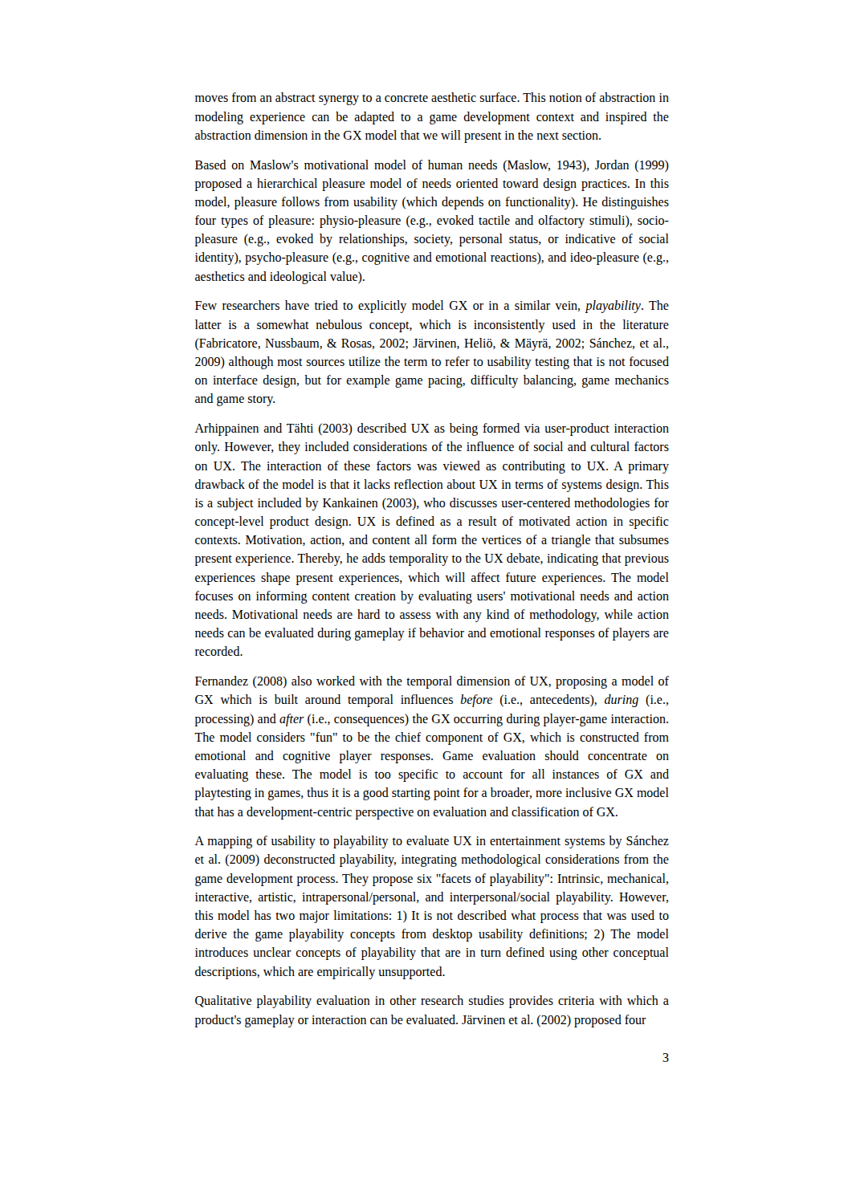moves from an abstract synergy to a concrete aesthetic surface. This notion of abstraction in modeling experience can be adapted to a game development context and inspired the abstraction dimension in the GX model that we will present in the next section.
Based on Maslow's motivational model of human needs (Maslow, 1943), Jordan (1999) proposed a hierarchical pleasure model of needs oriented toward design practices. In this model, pleasure follows from usability (which depends on functionality). He distinguishes four types of pleasure: physio-pleasure (e.g., evoked tactile and olfactory stimuli), socio-pleasure (e.g., evoked by relationships, society, personal status, or indicative of social identity), psycho-pleasure (e.g., cognitive and emotional reactions), and ideo-pleasure (e.g., aesthetics and ideological value).
Few researchers have tried to explicitly model GX or in a similar vein, playability. The latter is a somewhat nebulous concept, which is inconsistently used in the literature (Fabricatore, Nussbaum, & Rosas, 2002; Järvinen, Heliö, & Mäyrä, 2002; Sánchez, et al., 2009) although most sources utilize the term to refer to usability testing that is not focused on interface design, but for example game pacing, difficulty balancing, game mechanics and game story.
Arhippainen and Tähti (2003) described UX as being formed via user-product interaction only. However, they included considerations of the influence of social and cultural factors on UX. The interaction of these factors was viewed as contributing to UX. A primary drawback of the model is that it lacks reflection about UX in terms of systems design. This is a subject included by Kankainen (2003), who discusses user-centered methodologies for concept-level product design. UX is defined as a result of motivated action in specific contexts. Motivation, action, and content all form the vertices of a triangle that subsumes present experience. Thereby, he adds temporality to the UX debate, indicating that previous experiences shape present experiences, which will affect future experiences. The model focuses on informing content creation by evaluating users' motivational needs and action needs. Motivational needs are hard to assess with any kind of methodology, while action needs can be evaluated during gameplay if behavior and emotional responses of players are recorded.
Fernandez (2008) also worked with the temporal dimension of UX, proposing a model of GX which is built around temporal influences before (i.e., antecedents), during (i.e., processing) and after (i.e., consequences) the GX occurring during player-game interaction. The model considers "fun" to be the chief component of GX, which is constructed from emotional and cognitive player responses. Game evaluation should concentrate on evaluating these. The model is too specific to account for all instances of GX and playtesting in games, thus it is a good starting point for a broader, more inclusive GX model that has a development-centric perspective on evaluation and classification of GX.
A mapping of usability to playability to evaluate UX in entertainment systems by Sánchez et al. (2009) deconstructed playability, integrating methodological considerations from the game development process. They propose six "facets of playability": Intrinsic, mechanical, interactive, artistic, intrapersonal/personal, and interpersonal/social playability. However, this model has two major limitations: 1) It is not described what process that was used to derive the game playability concepts from desktop usability definitions; 2) The model introduces unclear concepts of playability that are in turn defined using other conceptual descriptions, which are empirically unsupported.
Qualitative playability evaluation in other research studies provides criteria with which a product's gameplay or interaction can be evaluated. Järvinen et al. (2002) proposed four
3